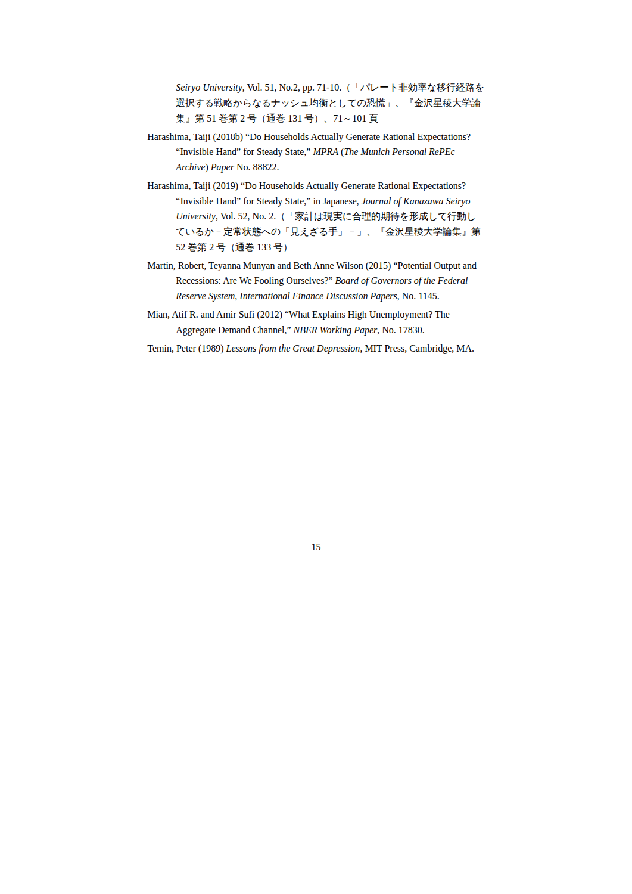Seiryo University, Vol. 51, No.2, pp. 71-10.（「パレート非効率な移行経路を選択する戦略からなるナッシュ均衡としての恐慌」、『金沢星稜大学論集』第 51 巻第 2 号（通巻 131 号）、71～101 頁
Harashima, Taiji (2018b) “Do Households Actually Generate Rational Expectations? “Invisible Hand” for Steady State,” MPRA (The Munich Personal RePEc Archive) Paper No. 88822.
Harashima, Taiji (2019) “Do Households Actually Generate Rational Expectations? “Invisible Hand” for Steady State,” in Japanese, Journal of Kanazawa Seiryo University, Vol. 52, No. 2.（「家計は現実に合理的期待を形成して行動しているか－定常状態への「見えざる手」－」、『金沢星稜大学論集』第 52 巻第 2 号（通巻 133 号）
Martin, Robert, Teyanna Munyan and Beth Anne Wilson (2015) “Potential Output and Recessions: Are We Fooling Ourselves?” Board of Governors of the Federal Reserve System, International Finance Discussion Papers, No. 1145.
Mian, Atif R. and Amir Sufi (2012) “What Explains High Unemployment? The Aggregate Demand Channel,” NBER Working Paper, No. 17830.
Temin, Peter (1989) Lessons from the Great Depression, MIT Press, Cambridge, MA.
15